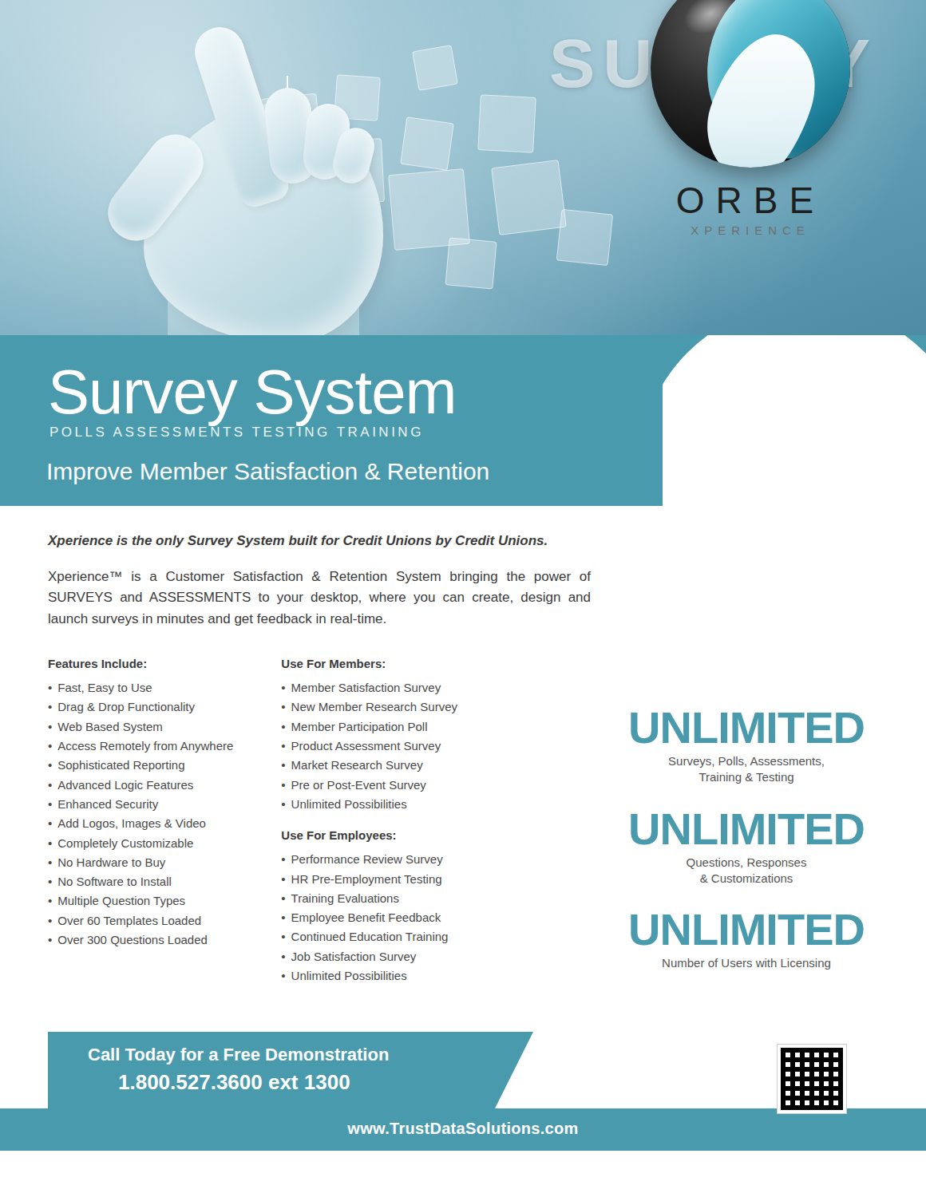SURVEY
Survey System
POLLS ASSESSMENTS TESTING TRAINING
Improve Member Satisfaction & Retention
ORBE
XPERIENCE
Xperience is the only Survey System built for Credit Unions by Credit Unions.
Xperience™ is a Customer Satisfaction & Retention System bringing the power of SURVEYS and ASSESSMENTS to your desktop, where you can create, design and launch surveys in minutes and get feedback in real-time.
Features Include:
Fast, Easy to Use
Drag & Drop Functionality
Web Based System
Access Remotely from Anywhere
Sophisticated Reporting
Advanced Logic Features
Enhanced Security
Add Logos, Images & Video
Completely Customizable
No Hardware to Buy
No Software to Install
Multiple Question Types
Over 60 Templates Loaded
Over 300 Questions Loaded
Use For Members:
Member Satisfaction Survey
New Member Research Survey
Member Participation Poll
Product Assessment Survey
Market Research Survey
Pre or Post-Event Survey
Unlimited Possibilities
Use For Employees:
Performance Review Survey
HR Pre-Employment Testing
Training Evaluations
Employee Benefit Feedback
Continued Education Training
Job Satisfaction Survey
Unlimited Possibilities
UNLIMITED
Surveys, Polls, Assessments,
Training & Testing
UNLIMITED
Questions, Responses
& Customizations
UNLIMITED
Number of Users with Licensing
Call Today for a Free Demonstration
1.800.527.3600 ext 1300
www.TrustDataSolutions.com